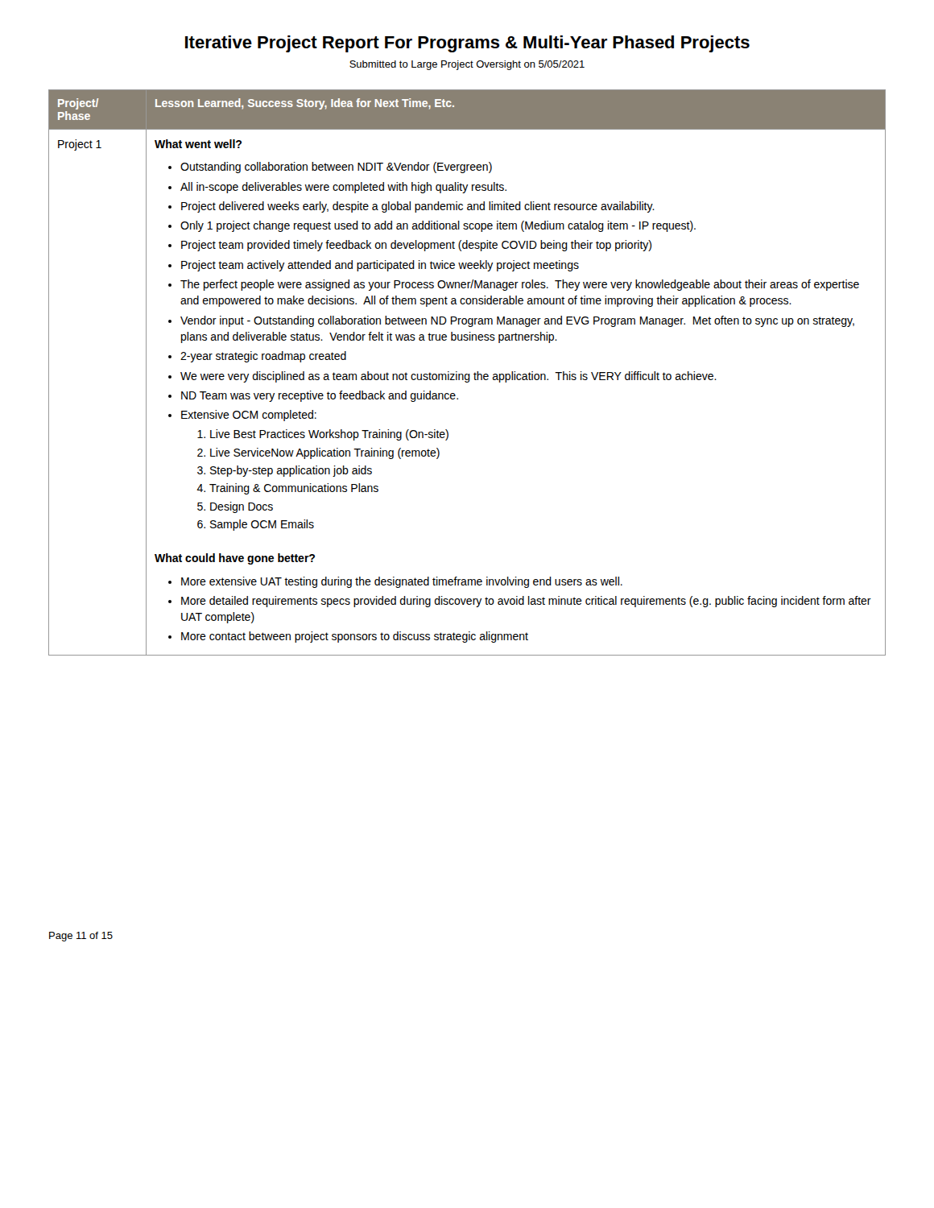Iterative Project Report For Programs & Multi-Year Phased Projects
Submitted to Large Project Oversight on 5/05/2021
| Project/ Phase | Lesson Learned, Success Story, Idea for Next Time, Etc. |
| --- | --- |
| Project 1 | What went well? Outstanding collaboration between NDIT &Vendor (Evergreen) All in-scope deliverables were completed with high quality results. Project delivered weeks early, despite a global pandemic and limited client resource availability. Only 1 project change request used to add an additional scope item (Medium catalog item - IP request). Project team provided timely feedback on development (despite COVID being their top priority) Project team actively attended and participated in twice weekly project meetings The perfect people were assigned as your Process Owner/Manager roles. They were very knowledgeable about their areas of expertise and empowered to make decisions. All of them spent a considerable amount of time improving their application & process. Vendor input - Outstanding collaboration between ND Program Manager and EVG Program Manager. Met often to sync up on strategy, plans and deliverable status. Vendor felt it was a true business partnership. 2-year strategic roadmap created We were very disciplined as a team about not customizing the application. This is VERY difficult to achieve. ND Team was very receptive to feedback and guidance. Extensive OCM completed: Live Best Practices Workshop Training (On-site) Live ServiceNow Application Training (remote) Step-by-step application job aids Training & Communications Plans Design Docs Sample OCM Emails What could have gone better? More extensive UAT testing during the designated timeframe involving end users as well. More detailed requirements specs provided during discovery to avoid last minute critical requirements (e.g. public facing incident form after UAT complete) More contact between project sponsors to discuss strategic alignment |
Page 11 of 15